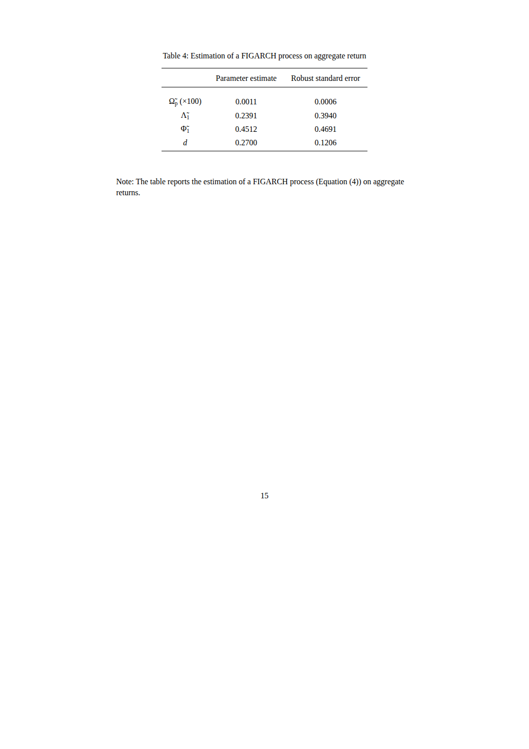Table 4: Estimation of a FIGARCH process on aggregate return
| | Parameter estimate | Robust standard error |
| --- | --- | --- |
| Ω̃ p (×100) | 0.0011 | 0.0006 |
| Λ̃ 1 | 0.2391 | 0.3940 |
| Φ̃ 1 | 0.4512 | 0.4691 |
| d | 0.2700 | 0.1206 |
Note: The table reports the estimation of a FIGARCH process (Equation (4)) on aggregate returns.
15